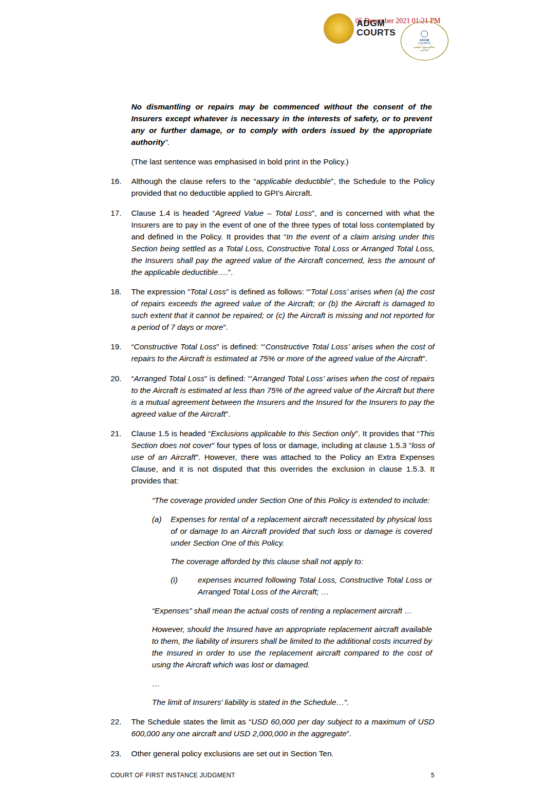05 December 2021 01:21 PM
ADGM COURTS
ADGM COURTS محاكم سوق أبوظبي العالمي
No dismantling or repairs may be commenced without the consent of the Insurers except whatever is necessary in the interests of safety, or to prevent any or further damage, or to comply with orders issued by the appropriate authority”.
(The last sentence was emphasised in bold print in the Policy.)
Although the clause refers to the “applicable deductible”, the Schedule to the Policy provided that no deductible applied to GPI’s Aircraft.
Clause 1.4 is headed “Agreed Value – Total Loss”, and is concerned with what the Insurers are to pay in the event of one of the three types of total loss contemplated by and defined in the Policy. It provides that “In the event of a claim arising under this Section being settled as a Total Loss, Constructive Total Loss or Arranged Total Loss, the Insurers shall pay the agreed value of the Aircraft concerned, less the amount of the applicable deductible….”.
The expression “Total Loss” is defined as follows: “’Total Loss’ arises when (a) the cost of repairs exceeds the agreed value of the Aircraft; or (b) the Aircraft is damaged to such extent that it cannot be repaired; or (c) the Aircraft is missing and not reported for a period of 7 days or more”.
“Constructive Total Loss” is defined: “’Constructive Total Loss’ arises when the cost of repairs to the Aircraft is estimated at 75% or more of the agreed value of the Aircraft”.
“Arranged Total Loss” is defined: “’Arranged Total Loss’ arises when the cost of repairs to the Aircraft is estimated at less than 75% of the agreed value of the Aircraft but there is a mutual agreement between the Insurers and the Insured for the Insurers to pay the agreed value of the Aircraft”.
Clause 1.5 is headed “Exclusions applicable to this Section only”. It provides that “This Section does not cover” four types of loss or damage, including at clause 1.5.3 “loss of use of an Aircraft”. However, there was attached to the Policy an Extra Expenses Clause, and it is not disputed that this overrides the exclusion in clause 1.5.3. It provides that:
“The coverage provided under Section One of this Policy is extended to include:
(a) Expenses for rental of a replacement aircraft necessitated by physical loss of or damage to an Aircraft provided that such loss or damage is covered under Section One of this Policy.
The coverage afforded by this clause shall not apply to:
(i) expenses incurred following Total Loss, Constructive Total Loss or Arranged Total Loss of the Aircraft; …
“Expenses” shall mean the actual costs of renting a replacement aircraft …
However, should the Insured have an appropriate replacement aircraft available to them, the liability of insurers shall be limited to the additional costs incurred by the Insured in order to use the replacement aircraft compared to the cost of using the Aircraft which was lost or damaged.
…
The limit of Insurers’ liability is stated in the Schedule…”.
The Schedule states the limit as “USD 60,000 per day subject to a maximum of USD 600,000 any one aircraft and USD 2,000,000 in the aggregate”.
Other general policy exclusions are set out in Section Ten.
Court of First Instance Judgment 5